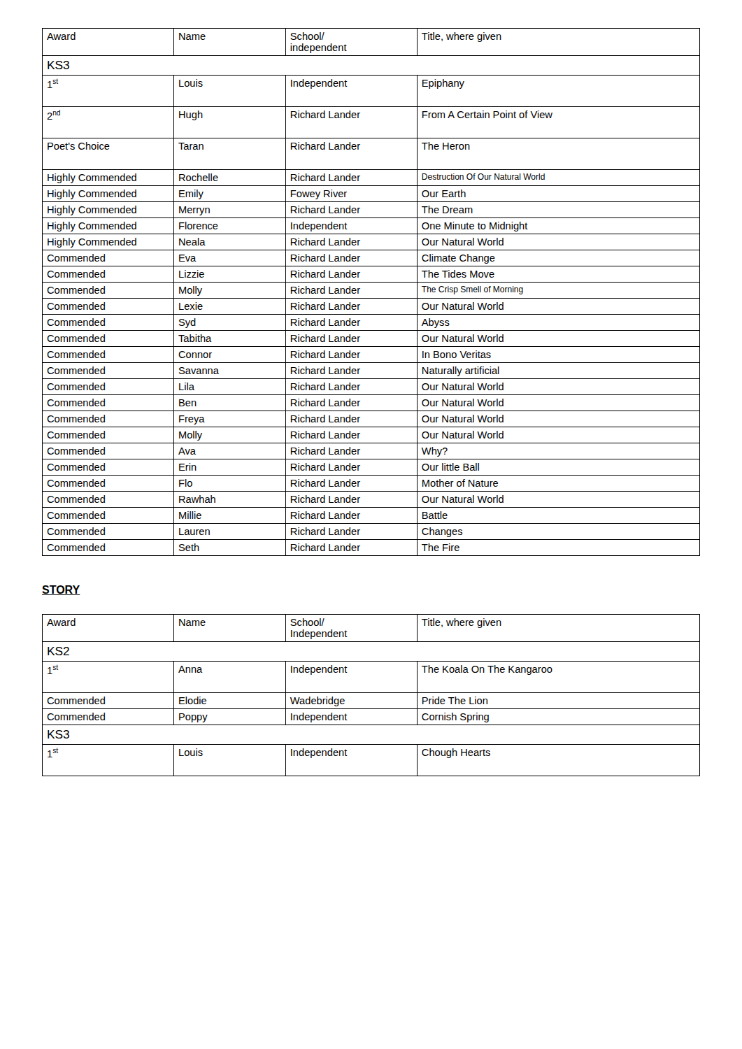| Award | Name | School/ independent | Title, where given |
| KS3 |
| 1 st | Louis | Independent | Epiphany |
| 2 nd | Hugh | Richard Lander | From A Certain Point of View |
| Poet's Choice | Taran | Richard Lander | The Heron |
| Highly Commended | Rochelle | Richard Lander | Destruction Of Our Natural World |
| Highly Commended | Emily | Fowey River | Our Earth |
| Highly Commended | Merryn | Richard Lander | The Dream |
| Highly Commended | Florence | Independent | One Minute to Midnight |
| Highly Commended | Neala | Richard Lander | Our Natural World |
| Commended | Eva | Richard Lander | Climate Change |
| Commended | Lizzie | Richard Lander | The Tides Move |
| Commended | Molly | Richard Lander | The Crisp Smell of Morning |
| Commended | Lexie | Richard Lander | Our Natural World |
| Commended | Syd | Richard Lander | Abyss |
| Commended | Tabitha | Richard Lander | Our Natural World |
| Commended | Connor | Richard Lander | In Bono Veritas |
| Commended | Savanna | Richard Lander | Naturally artificial |
| Commended | Lila | Richard Lander | Our Natural World |
| Commended | Ben | Richard Lander | Our Natural World |
| Commended | Freya | Richard Lander | Our Natural World |
| Commended | Molly | Richard Lander | Our Natural World |
| Commended | Ava | Richard Lander | Why? |
| Commended | Erin | Richard Lander | Our little Ball |
| Commended | Flo | Richard Lander | Mother of Nature |
| Commended | Rawhah | Richard Lander | Our Natural World |
| Commended | Millie | Richard Lander | Battle |
| Commended | Lauren | Richard Lander | Changes |
| Commended | Seth | Richard Lander | The Fire |
STORY
| Award | Name | School/ Independent | Title, where given |
| KS2 |
| 1 st | Anna | Independent | The Koala On The Kangaroo |
| Commended | Elodie | Wadebridge | Pride The Lion |
| Commended | Poppy | Independent | Cornish Spring |
| KS3 |
| 1 st | Louis | Independent | Chough Hearts |